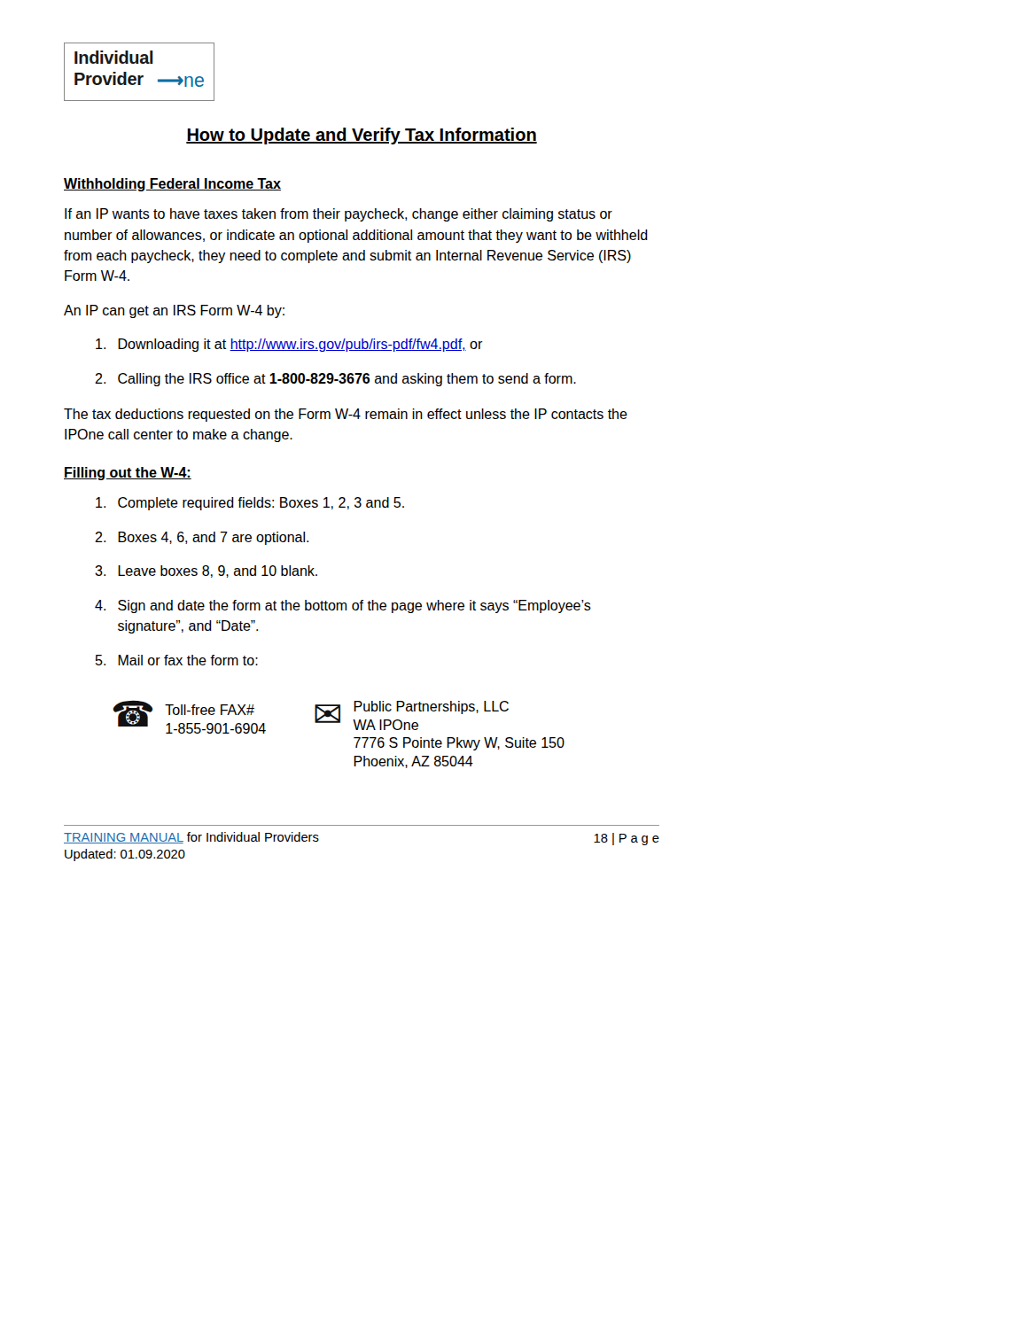Individual Provider ⟶ne
How to Update and Verify Tax Information
Withholding Federal Income Tax
If an IP wants to have taxes taken from their paycheck, change either claiming status or number of allowances, or indicate an optional additional amount that they want to be withheld from each paycheck, they need to complete and submit an Internal Revenue Service (IRS) Form W-4.
An IP can get an IRS Form W-4 by:
Downloading it at http://www.irs.gov/pub/irs-pdf/fw4.pdf, or
Calling the IRS office at 1-800-829-3676 and asking them to send a form.
The tax deductions requested on the Form W-4 remain in effect unless the IP contacts the IPOne call center to make a change.
Filling out the W-4:
Complete required fields: Boxes 1, 2, 3 and 5.
Boxes 4, 6, and 7 are optional.
Leave boxes 8, 9, and 10 blank.
Sign and date the form at the bottom of the page where it says “Employee’s signature”, and “Date”.
Mail or fax the form to:
☎
Toll-free FAX#
1-855-901-6904
✉
Public Partnerships, LLC
WA IPOne
7776 S Pointe Pkwy W, Suite 150
Phoenix, AZ 85044
TRAINING MANUAL for Individual Providers
Updated: 01.09.2020
18 | P a g e